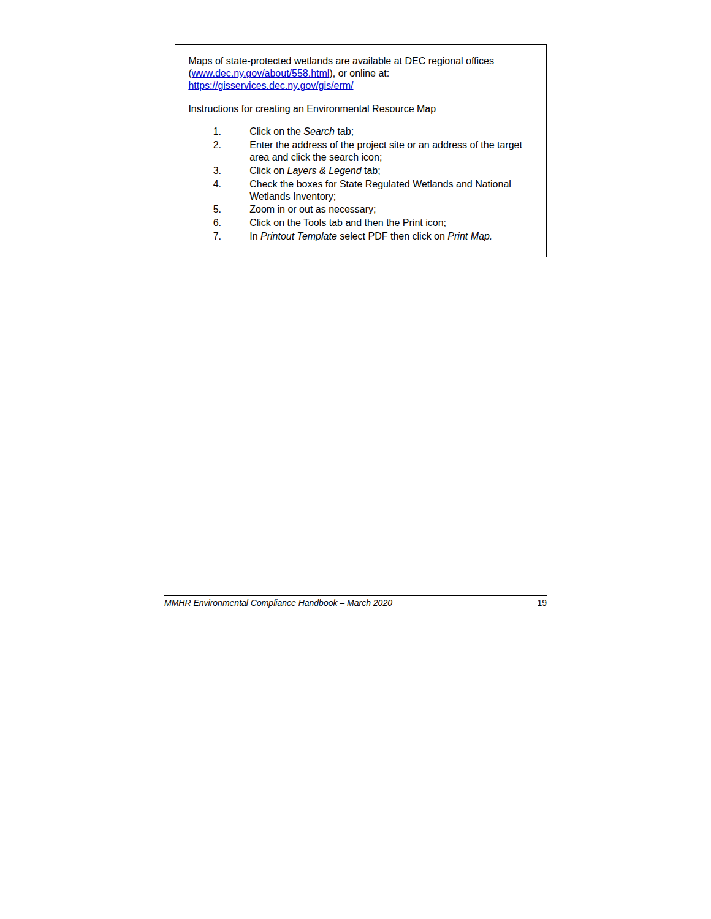Maps of state-protected wetlands are available at DEC regional offices (www.dec.ny.gov/about/558.html), or online at: https://gisservices.dec.ny.gov/gis/erm/
Instructions for creating an Environmental Resource Map
1. Click on the Search tab;
2. Enter the address of the project site or an address of the target area and click the search icon;
3. Click on Layers & Legend tab;
4. Check the boxes for State Regulated Wetlands and National Wetlands Inventory;
5. Zoom in or out as necessary;
6. Click on the Tools tab and then the Print icon;
7. In Printout Template select PDF then click on Print Map.
MMHR Environmental Compliance Handbook – March 2020 19